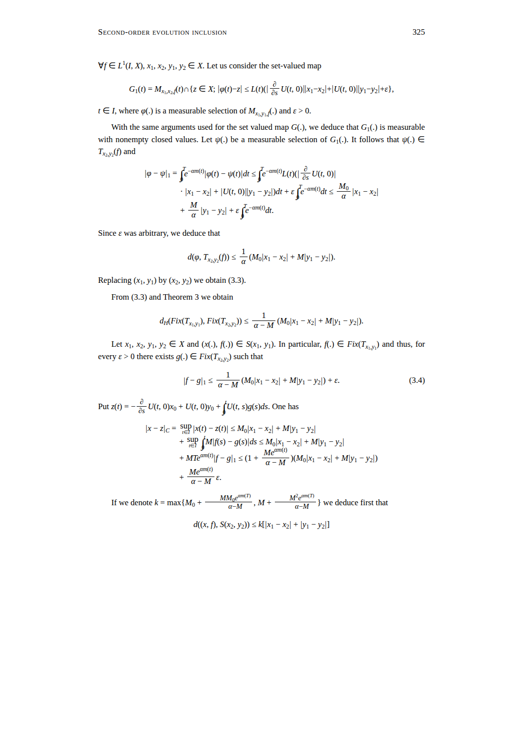Second-order evolution inclusion 325
∀f ∈ L1(I, X), x1, x2, y1, y2 ∈ X. Let us consider the set-valued map
G1(t) = Mx1,x2,f(t)∩{z ∈ X; |φ(t)−z| ≤ L(t)(|∂∂s U(t, 0)||x1−x2|+|U(t, 0)||y1−y2|+ε},
t ∈ I, where φ(.) is a measurable selection of Mx1,y1,f(.) and ε > 0.
With the same arguments used for the set valued map G(.), we deduce that G1(.) is measurable with nonempty closed values. Let ψ(.) be a measurable selection of G1(.). It follows that ψ(.) ∈ Tx2,y2(f) and
|φ − ψ|1 =
∫T 0 e−αm(t)|φ(t) − ψ(t)|dt ≤ ∫T 0 e−αm(t)L(t)(|∂∂s U(t, 0)|
· |x1 − x2| + |U(t, 0)||y1 − y2|)dt + ε ∫T 0 e−αm(t)dt ≤ M0 α|x1 − x2|
+ Mα|y1 − y2| + ε ∫T 0 e−αm(t)dt.
Since ε was arbitrary, we deduce that
d(φ, Tx2,y2(f)) ≤ 1 α(M0|x1 − x2| + M|y1 − y2|).
Replacing (x1, y1) by (x2, y2) we obtain (3.3).
From (3.3) and Theorem 3 we obtain
dH(Fix(Tx1,y1), Fix(Tx2,y2)) ≤ 1 α − M(M0|x1 − x2| + M|y1 − y2|).
Let x1, x2, y1, y2 ∈ X and (x(.), f(.)) ∈ S(x1, y1). In particular, f(.) ∈ Fix(Tx1,y1) and thus, for every ε > 0 there exists g(.) ∈ Fix(Tx2,y2) such that
|f − g|1 ≤ 1 α − M(M0|x1 − x2| + M|y1 − y2|) + ε. (3.4)
Put z(t) = −∂∂s U(t, 0)x0 + U(t, 0)y0 + ∫t 0 U(t, s)g(s)ds. One has
|x − z|C =
sup t∈I|x(t) − z(t)| ≤ M0|x1 − x2| + M|y1 − y2|
+ sup t∈I ∫t 0 M|f(s) − g(s)|ds ≤ M0|x1 − x2| + M|y1 − y2|
+ MTeαm(t)|f − g|1 ≤ (1 + Meαm(t) α − M)(M0|x1 − x2| + M|y1 − y2|)
+ Meαm(t) α − M ε.
If we denote k = max{M0 + MM0eαm(T) α−M, M + M2eαm(T) α−M} we deduce first that
d((x, f), S(x2, y2)) ≤ k[|x1 − x2| + |y1 − y2|]